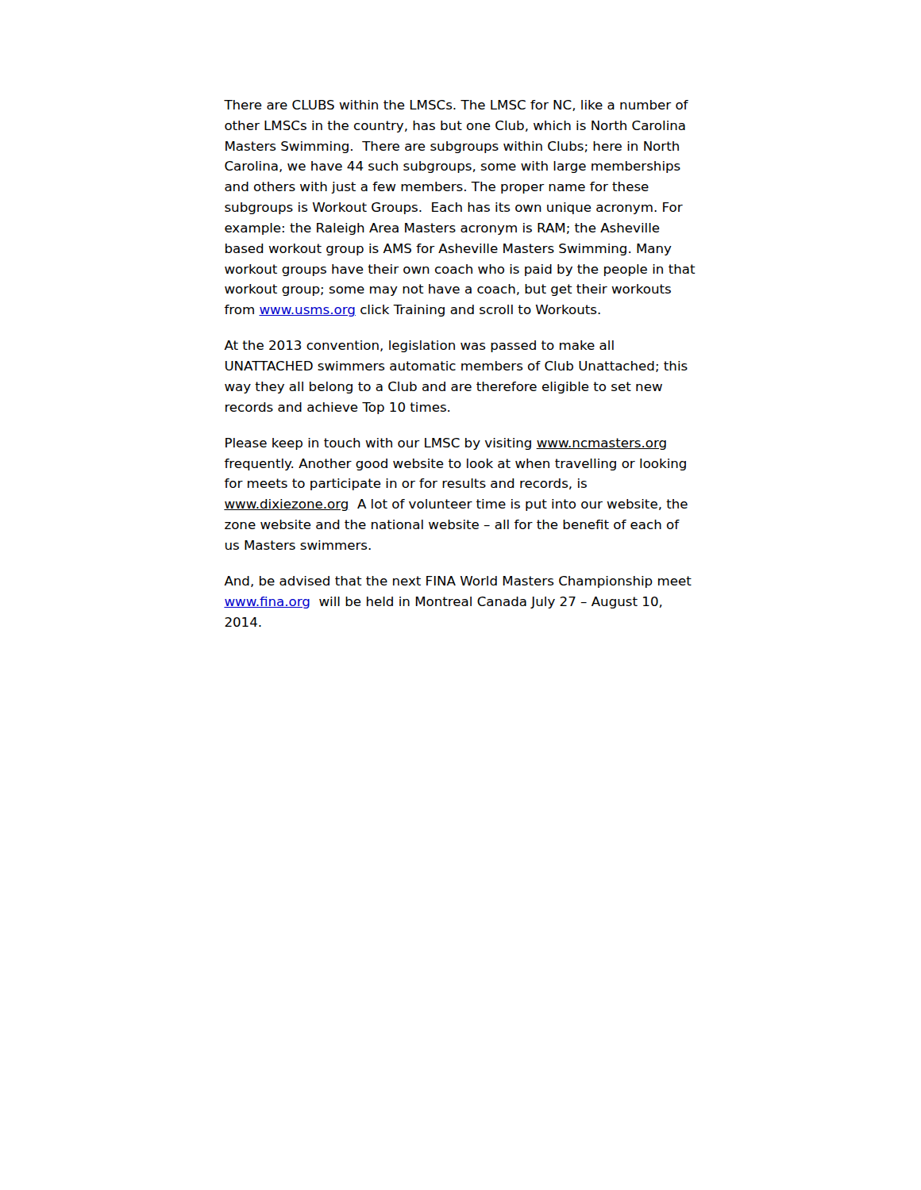There are CLUBS within the LMSCs. The LMSC for NC, like a number of other LMSCs in the country, has but one Club, which is North Carolina Masters Swimming. There are subgroups within Clubs; here in North Carolina, we have 44 such subgroups, some with large memberships and others with just a few members. The proper name for these subgroups is Workout Groups. Each has its own unique acronym. For example: the Raleigh Area Masters acronym is RAM; the Asheville based workout group is AMS for Asheville Masters Swimming. Many workout groups have their own coach who is paid by the people in that workout group; some may not have a coach, but get their workouts from www.usms.org click Training and scroll to Workouts.
At the 2013 convention, legislation was passed to make all UNATTACHED swimmers automatic members of Club Unattached; this way they all belong to a Club and are therefore eligible to set new records and achieve Top 10 times.
Please keep in touch with our LMSC by visiting www.ncmasters.org frequently. Another good website to look at when travelling or looking for meets to participate in or for results and records, is www.dixiezone.org A lot of volunteer time is put into our website, the zone website and the national website – all for the benefit of each of us Masters swimmers.
And, be advised that the next FINA World Masters Championship meet www.fina.org will be held in Montreal Canada July 27 – August 10, 2014.